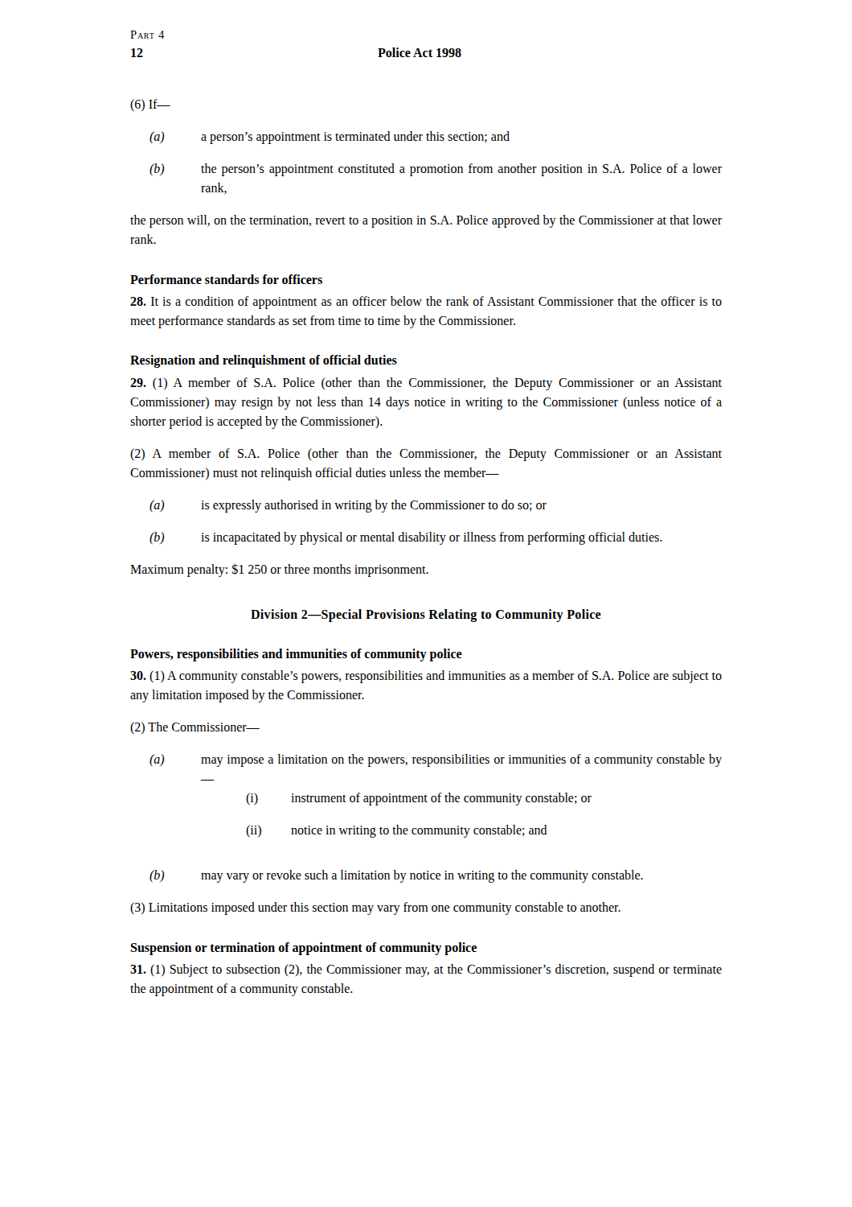Part 4
12 Police Act 1998
(6) If—
(a) a person’s appointment is terminated under this section; and
(b) the person’s appointment constituted a promotion from another position in S.A. Police of a lower rank,
the person will, on the termination, revert to a position in S.A. Police approved by the Commissioner at that lower rank.
Performance standards for officers
28. It is a condition of appointment as an officer below the rank of Assistant Commissioner that the officer is to meet performance standards as set from time to time by the Commissioner.
Resignation and relinquishment of official duties
29. (1) A member of S.A. Police (other than the Commissioner, the Deputy Commissioner or an Assistant Commissioner) may resign by not less than 14 days notice in writing to the Commissioner (unless notice of a shorter period is accepted by the Commissioner).
(2) A member of S.A. Police (other than the Commissioner, the Deputy Commissioner or an Assistant Commissioner) must not relinquish official duties unless the member—
(a) is expressly authorised in writing by the Commissioner to do so; or
(b) is incapacitated by physical or mental disability or illness from performing official duties.
Maximum penalty: $1 250 or three months imprisonment.
Division 2—Special Provisions Relating to Community Police
Powers, responsibilities and immunities of community police
30. (1) A community constable’s powers, responsibilities and immunities as a member of S.A. Police are subject to any limitation imposed by the Commissioner.
(2) The Commissioner—
(a) may impose a limitation on the powers, responsibilities or immunities of a community constable by—
(i) instrument of appointment of the community constable; or
(ii) notice in writing to the community constable; and
(b) may vary or revoke such a limitation by notice in writing to the community constable.
(3) Limitations imposed under this section may vary from one community constable to another.
Suspension or termination of appointment of community police
31. (1) Subject to subsection (2), the Commissioner may, at the Commissioner’s discretion, suspend or terminate the appointment of a community constable.